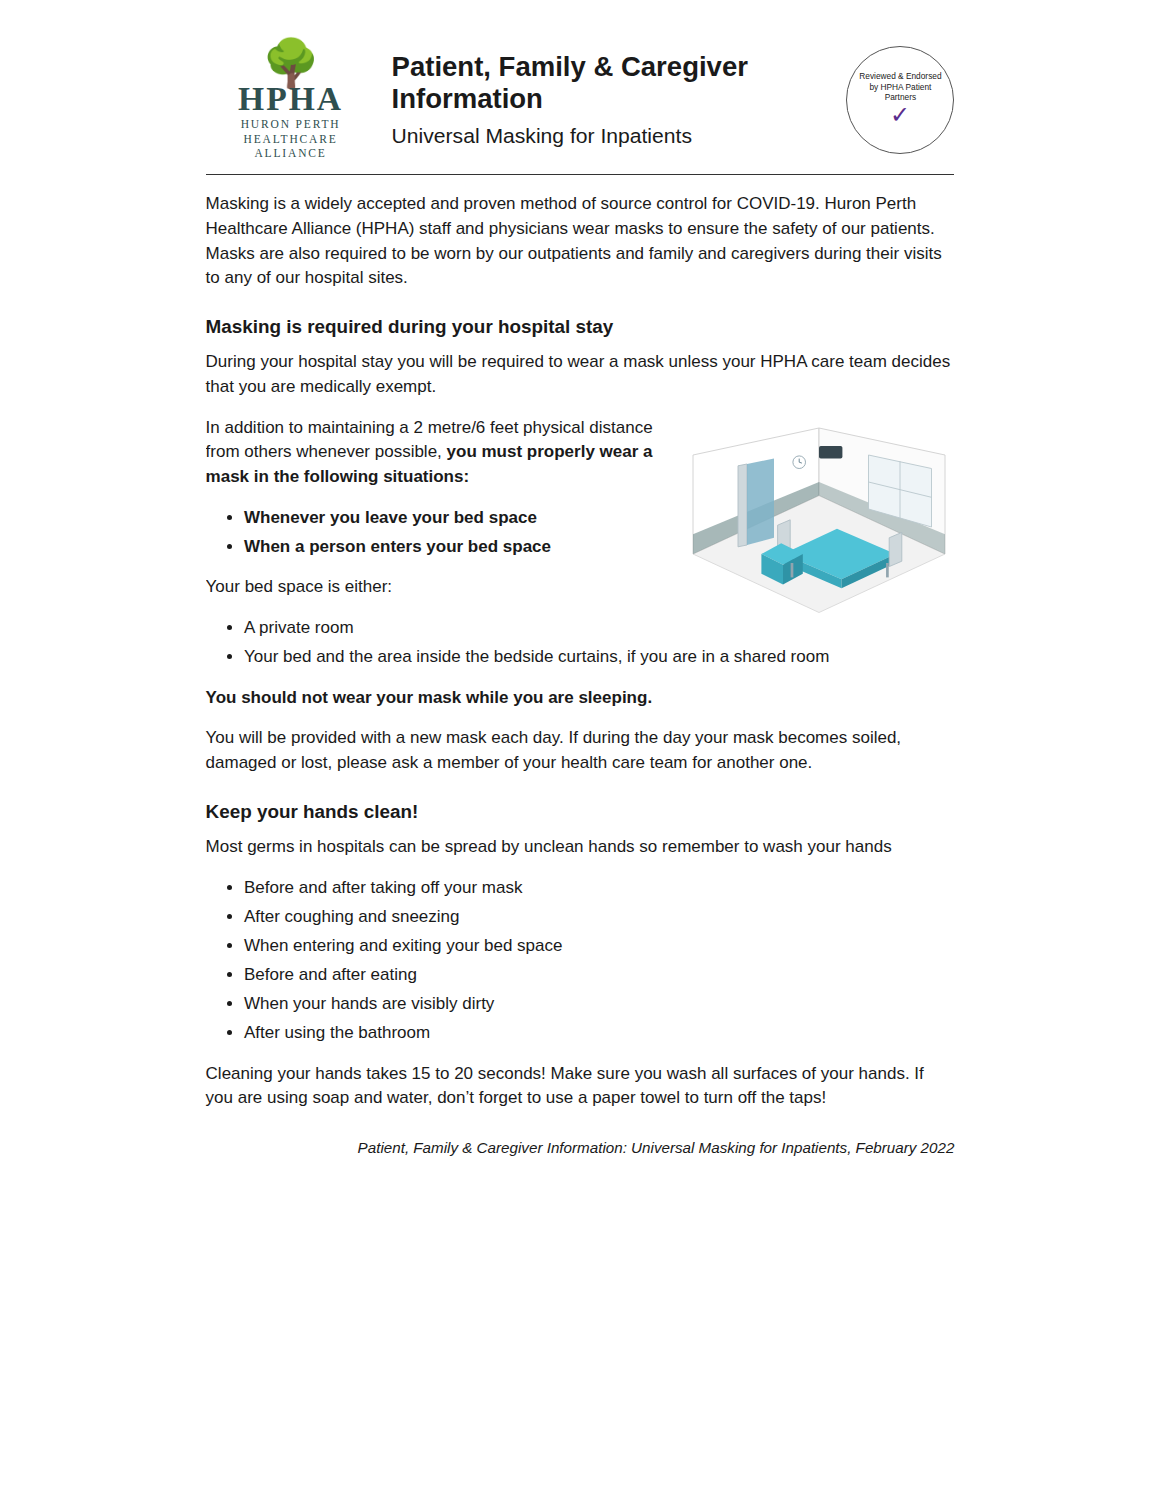🌳 HPHA HURON PERTH HEALTHCARE ALLIANCE
Patient, Family & Caregiver Information
Universal Masking for Inpatients
Reviewed & Endorsed by HPHA Patient Partners ✓
Masking is a widely accepted and proven method of source control for COVID-19. Huron Perth Healthcare Alliance (HPHA) staff and physicians wear masks to ensure the safety of our patients. Masks are also required to be worn by our outpatients and family and caregivers during their visits to any of our hospital sites.
Masking is required during your hospital stay
During your hospital stay you will be required to wear a mask unless your HPHA care team decides that you are medically exempt.
Hospital bed space illustration
In addition to maintaining a 2 metre/6 feet physical distance from others whenever possible, you must properly wear a mask in the following situations:
Whenever you leave your bed space
When a person enters your bed space
Your bed space is either:
A private room
Your bed and the area inside the bedside curtains, if you are in a shared room
You should not wear your mask while you are sleeping.
You will be provided with a new mask each day. If during the day your mask becomes soiled, damaged or lost, please ask a member of your health care team for another one.
Keep your hands clean!
Most germs in hospitals can be spread by unclean hands so remember to wash your hands
Before and after taking off your mask
After coughing and sneezing
When entering and exiting your bed space
Before and after eating
When your hands are visibly dirty
After using the bathroom
Cleaning your hands takes 15 to 20 seconds! Make sure you wash all surfaces of your hands. If you are using soap and water, don’t forget to use a paper towel to turn off the taps!
Patient, Family & Caregiver Information: Universal Masking for Inpatients, February 2022